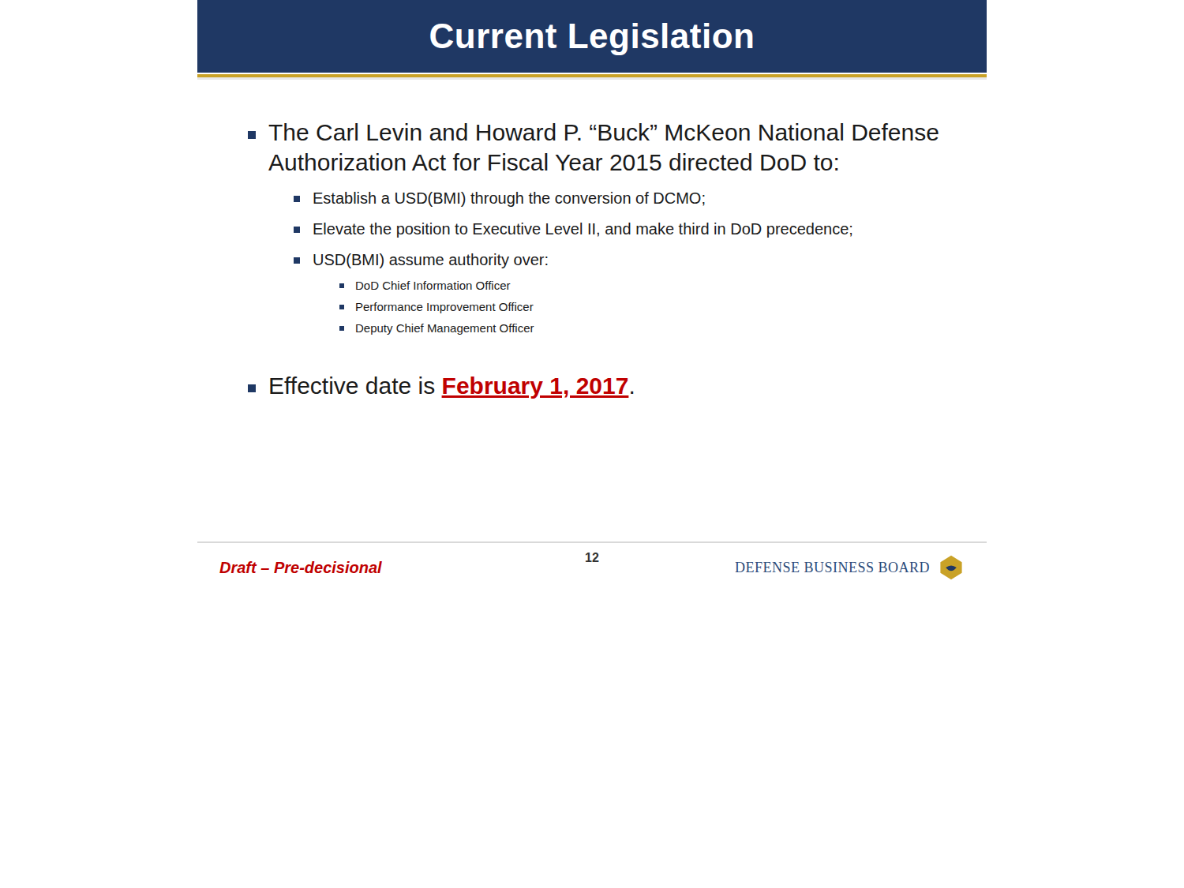Current Legislation
The Carl Levin and Howard P. “Buck” McKeon National Defense Authorization Act for Fiscal Year 2015 directed DoD to:
Establish a USD(BMI) through the conversion of DCMO;
Elevate the position to Executive Level II, and make third in DoD precedence;
USD(BMI) assume authority over:
DoD Chief Information Officer
Performance Improvement Officer
Deputy Chief Management Officer
Effective date is February 1, 2017.
12
Draft – Pre-decisional
DEFENSE BUSINESS BOARD